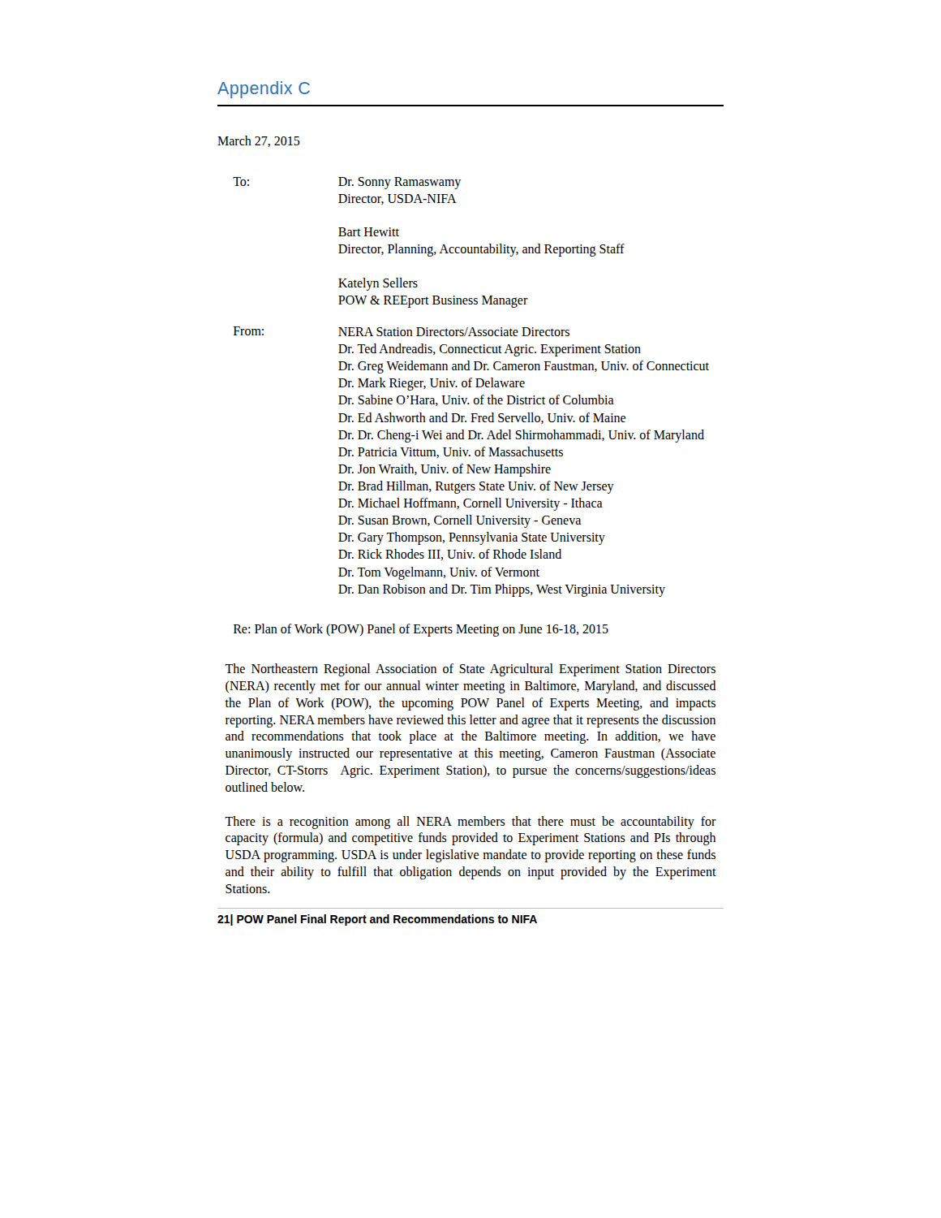Appendix C
March 27, 2015
| To: | Dr. Sonny Ramaswamy Director, USDA-NIFA Bart Hewitt Director, Planning, Accountability, and Reporting Staff Katelyn Sellers POW & REEport Business Manager |
| From: | NERA Station Directors/Associate Directors Dr. Ted Andreadis, Connecticut Agric. Experiment Station Dr. Greg Weidemann and Dr. Cameron Faustman, Univ. of Connecticut Dr. Mark Rieger, Univ. of Delaware Dr. Sabine O’Hara, Univ. of the District of Columbia Dr. Ed Ashworth and Dr. Fred Servello, Univ. of Maine Dr. Dr. Cheng-i Wei and Dr. Adel Shirmohammadi, Univ. of Maryland Dr. Patricia Vittum, Univ. of Massachusetts Dr. Jon Wraith, Univ. of New Hampshire Dr. Brad Hillman, Rutgers State Univ. of New Jersey Dr. Michael Hoffmann, Cornell University - Ithaca Dr. Susan Brown, Cornell University - Geneva Dr. Gary Thompson, Pennsylvania State University Dr. Rick Rhodes III, Univ. of Rhode Island Dr. Tom Vogelmann, Univ. of Vermont Dr. Dan Robison and Dr. Tim Phipps, West Virginia University |
Re: Plan of Work (POW) Panel of Experts Meeting on June 16-18, 2015
The Northeastern Regional Association of State Agricultural Experiment Station Directors (NERA) recently met for our annual winter meeting in Baltimore, Maryland, and discussed the Plan of Work (POW), the upcoming POW Panel of Experts Meeting, and impacts reporting. NERA members have reviewed this letter and agree that it represents the discussion and recommendations that took place at the Baltimore meeting. In addition, we have unanimously instructed our representative at this meeting, Cameron Faustman (Associate Director, CT-Storrs Agric. Experiment Station), to pursue the concerns/suggestions/ideas outlined below.
There is a recognition among all NERA members that there must be accountability for capacity (formula) and competitive funds provided to Experiment Stations and PIs through USDA programming. USDA is under legislative mandate to provide reporting on these funds and their ability to fulfill that obligation depends on input provided by the Experiment Stations.
21| POW Panel Final Report and Recommendations to NIFA